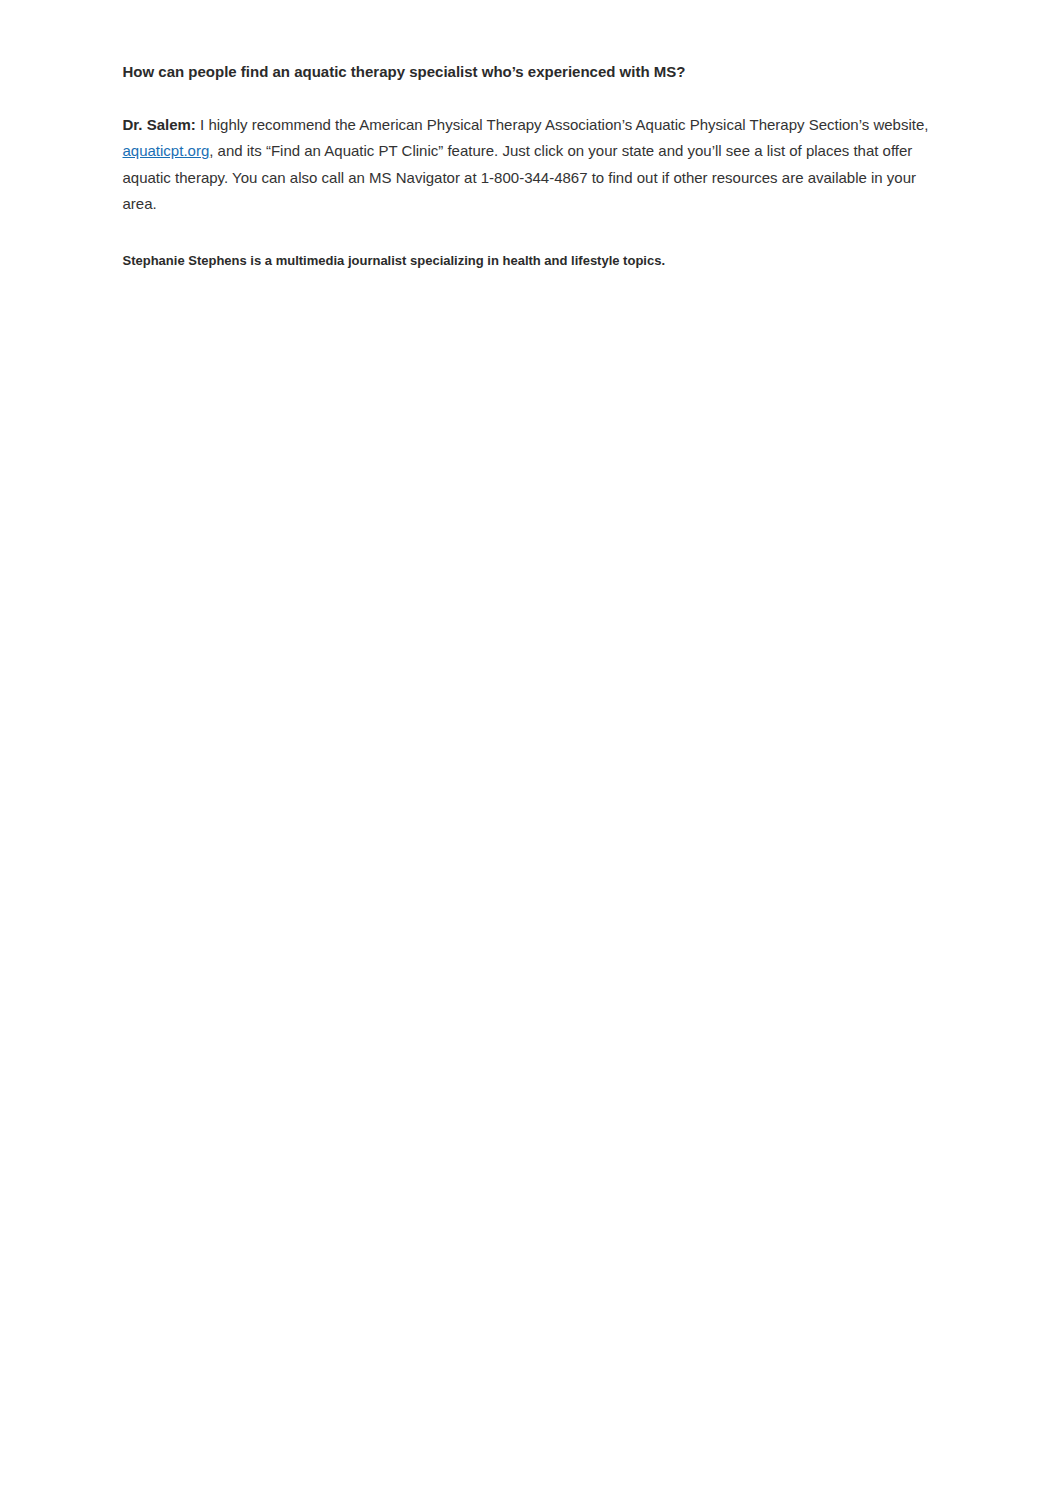How can people find an aquatic therapy specialist who’s experienced with MS?
Dr. Salem: I highly recommend the American Physical Therapy Association’s Aquatic Physical Therapy Section’s website, aquaticpt.org, and its “Find an Aquatic PT Clinic” feature. Just click on your state and you’ll see a list of places that offer aquatic therapy. You can also call an MS Navigator at 1-800-344-4867 to find out if other resources are available in your area.
Stephanie Stephens is a multimedia journalist specializing in health and lifestyle topics.